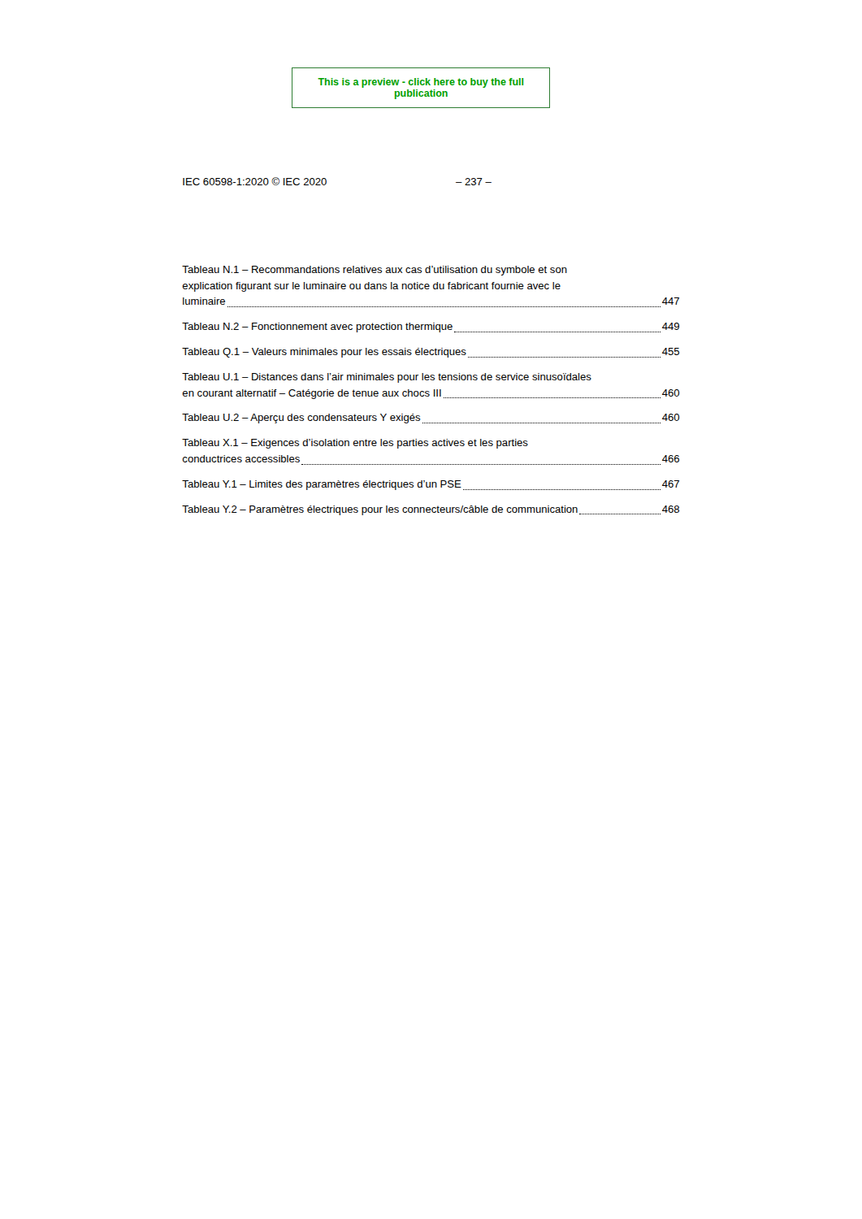This is a preview - click here to buy the full publication
IEC 60598-1:2020 © IEC 2020 – 237 –
Tableau N.1 – Recommandations relatives aux cas d’utilisation du symbole et son explication figurant sur le luminaire ou dans la notice du fabricant fournie avec le luminaire 447
Tableau N.2 – Fonctionnement avec protection thermique 449
Tableau Q.1 – Valeurs minimales pour les essais électriques 455
Tableau U.1 – Distances dans l’air minimales pour les tensions de service sinusoïdales en courant alternatif – Catégorie de tenue aux chocs III 460
Tableau U.2 – Aperçu des condensateurs Y exigés 460
Tableau X.1 – Exigences d’isolation entre les parties actives et les parties conductrices accessibles 466
Tableau Y.1 – Limites des paramètres électriques d’un PSE 467
Tableau Y.2 – Paramètres électriques pour les connecteurs/câble de communication 468